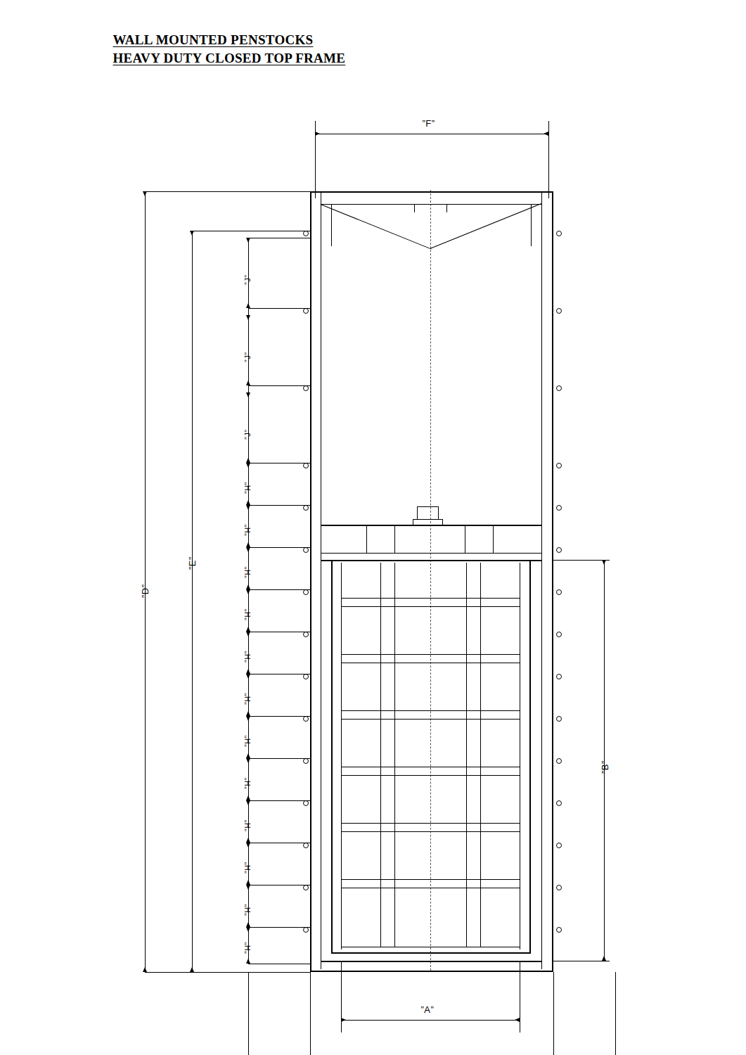WALL MOUNTED PENSTOCKS HEAVY DUTY CLOSED TOP FRAME
”F”
”B”
”D”
”E”
”J”
”J”
”J”
”H”
”H”
”H”
”H”
”H”
”H”
”H”
”H”
”H”
”H”
”H”
”H”
”A”
”C”
”K”
”K”